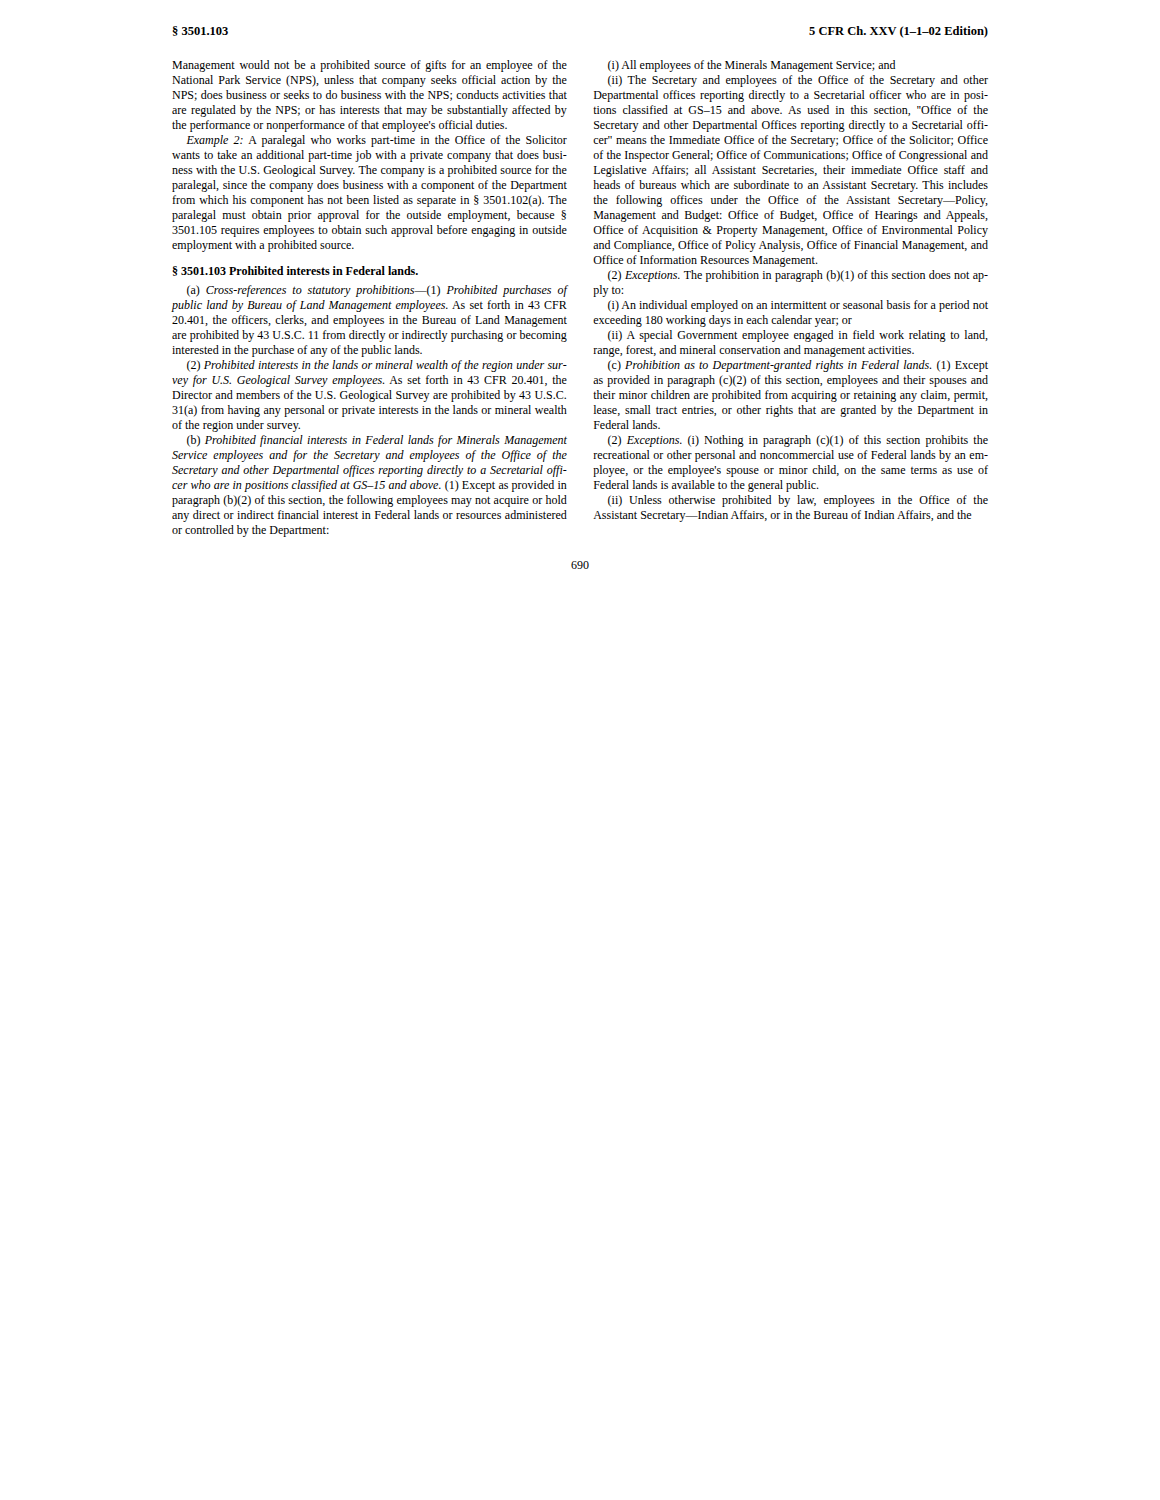§ 3501.103
5 CFR Ch. XXV (1–1–02 Edition)
Management would not be a prohibited source of gifts for an employee of the National Park Service (NPS), unless that company seeks official action by the NPS; does business or seeks to do business with the NPS; conducts activities that are regulated by the NPS; or has interests that may be substantially affected by the performance or nonperformance of that employee's official duties.
Example 2: A paralegal who works part-time in the Office of the Solicitor wants to take an additional part-time job with a private company that does business with the U.S. Geological Survey. The company is a prohibited source for the paralegal, since the company does business with a component of the Department from which his component has not been listed as separate in § 3501.102(a). The paralegal must obtain prior approval for the outside employment, because § 3501.105 requires employees to obtain such approval before engaging in outside employment with a prohibited source.
§ 3501.103 Prohibited interests in Federal lands.
(a) Cross-references to statutory prohibitions—(1) Prohibited purchases of public land by Bureau of Land Management employees. As set forth in 43 CFR 20.401, the officers, clerks, and employees in the Bureau of Land Management are prohibited by 43 U.S.C. 11 from directly or indirectly purchasing or becoming interested in the purchase of any of the public lands.
(2) Prohibited interests in the lands or mineral wealth of the region under survey for U.S. Geological Survey employees. As set forth in 43 CFR 20.401, the Director and members of the U.S. Geological Survey are prohibited by 43 U.S.C. 31(a) from having any personal or private interests in the lands or mineral wealth of the region under survey.
(b) Prohibited financial interests in Federal lands for Minerals Management Service employees and for the Secretary and employees of the Office of the Secretary and other Departmental offices reporting directly to a Secretarial officer who are in positions classified at GS–15 and above. (1) Except as provided in paragraph (b)(2) of this section, the following employees may not acquire or hold any direct or indirect financial interest in Federal lands or resources administered or controlled by the Department:
(i) All employees of the Minerals Management Service; and
(ii) The Secretary and employees of the Office of the Secretary and other Departmental offices reporting directly to a Secretarial officer who are in positions classified at GS–15 and above. As used in this section, ''Office of the Secretary and other Departmental Offices reporting directly to a Secretarial officer'' means the Immediate Office of the Secretary; Office of the Solicitor; Office of the Inspector General; Office of Communications; Office of Congressional and Legislative Affairs; all Assistant Secretaries, their immediate Office staff and heads of bureaus which are subordinate to an Assistant Secretary. This includes the following offices under the Office of the Assistant Secretary—Policy, Management and Budget: Office of Budget, Office of Hearings and Appeals, Office of Acquisition & Property Management, Office of Environmental Policy and Compliance, Office of Policy Analysis, Office of Financial Management, and Office of Information Resources Management.
(2) Exceptions. The prohibition in paragraph (b)(1) of this section does not apply to:
(i) An individual employed on an intermittent or seasonal basis for a period not exceeding 180 working days in each calendar year; or
(ii) A special Government employee engaged in field work relating to land, range, forest, and mineral conservation and management activities.
(c) Prohibition as to Department-granted rights in Federal lands. (1) Except as provided in paragraph (c)(2) of this section, employees and their spouses and their minor children are prohibited from acquiring or retaining any claim, permit, lease, small tract entries, or other rights that are granted by the Department in Federal lands.
(2) Exceptions. (i) Nothing in paragraph (c)(1) of this section prohibits the recreational or other personal and noncommercial use of Federal lands by an employee, or the employee's spouse or minor child, on the same terms as use of Federal lands is available to the general public.
(ii) Unless otherwise prohibited by law, employees in the Office of the Assistant Secretary—Indian Affairs, or in the Bureau of Indian Affairs, and the
690